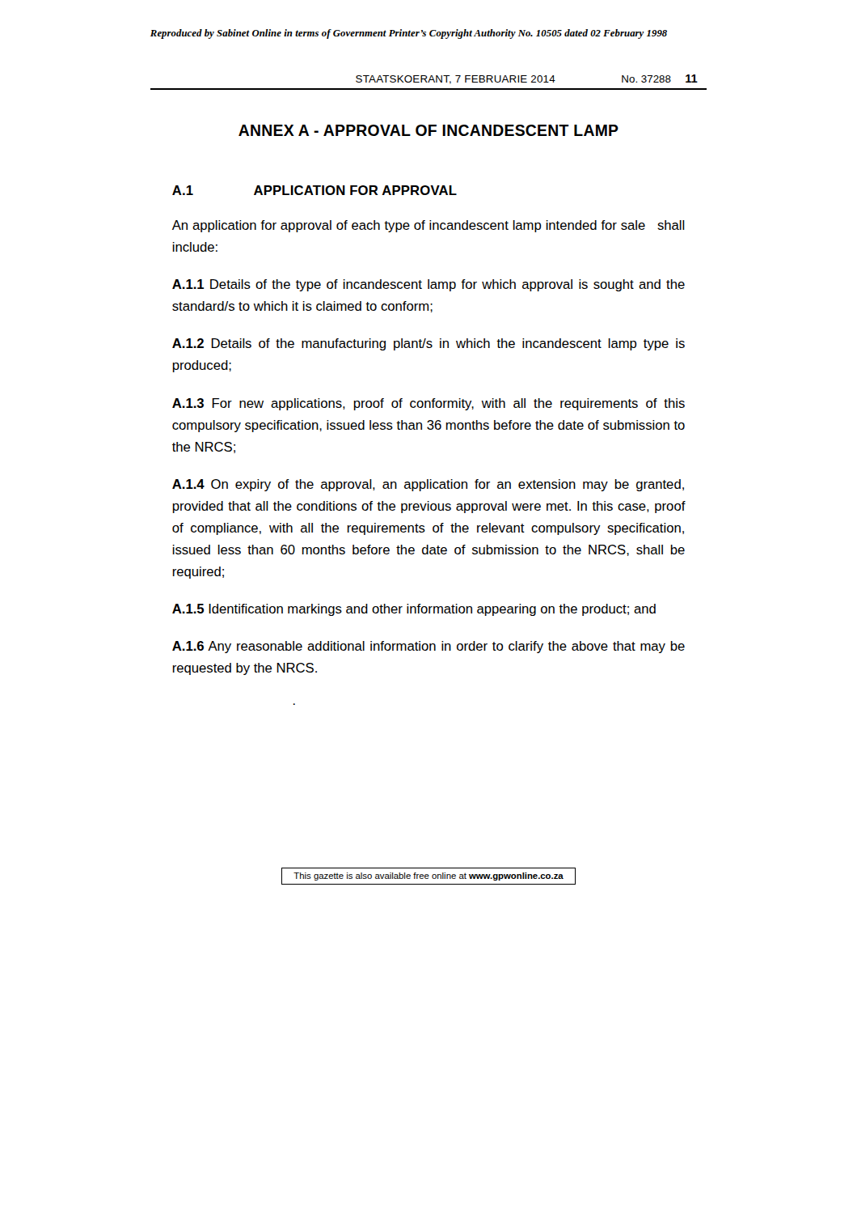Reproduced by Sabinet Online in terms of Government Printer’s Copyright Authority No. 10505 dated 02 February 1998
STAATSKOERANT, 7 FEBRUARIE 2014 No. 37288 11
ANNEX A - APPROVAL OF INCANDESCENT LAMP
A.1 APPLICATION FOR APPROVAL
An application for approval of each type of incandescent lamp intended for sale shall include:
A.1.1 Details of the type of incandescent lamp for which approval is sought and the standard/s to which it is claimed to conform;
A.1.2 Details of the manufacturing plant/s in which the incandescent lamp type is produced;
A.1.3 For new applications, proof of conformity, with all the requirements of this compulsory specification, issued less than 36 months before the date of submission to the NRCS;
A.1.4 On expiry of the approval, an application for an extension may be granted, provided that all the conditions of the previous approval were met. In this case, proof of compliance, with all the requirements of the relevant compulsory specification, issued less than 60 months before the date of submission to the NRCS, shall be required;
A.1.5 Identification markings and other information appearing on the product; and
A.1.6 Any reasonable additional information in order to clarify the above that may be requested by the NRCS.
.
This gazette is also available free online at www.gpwonline.co.za